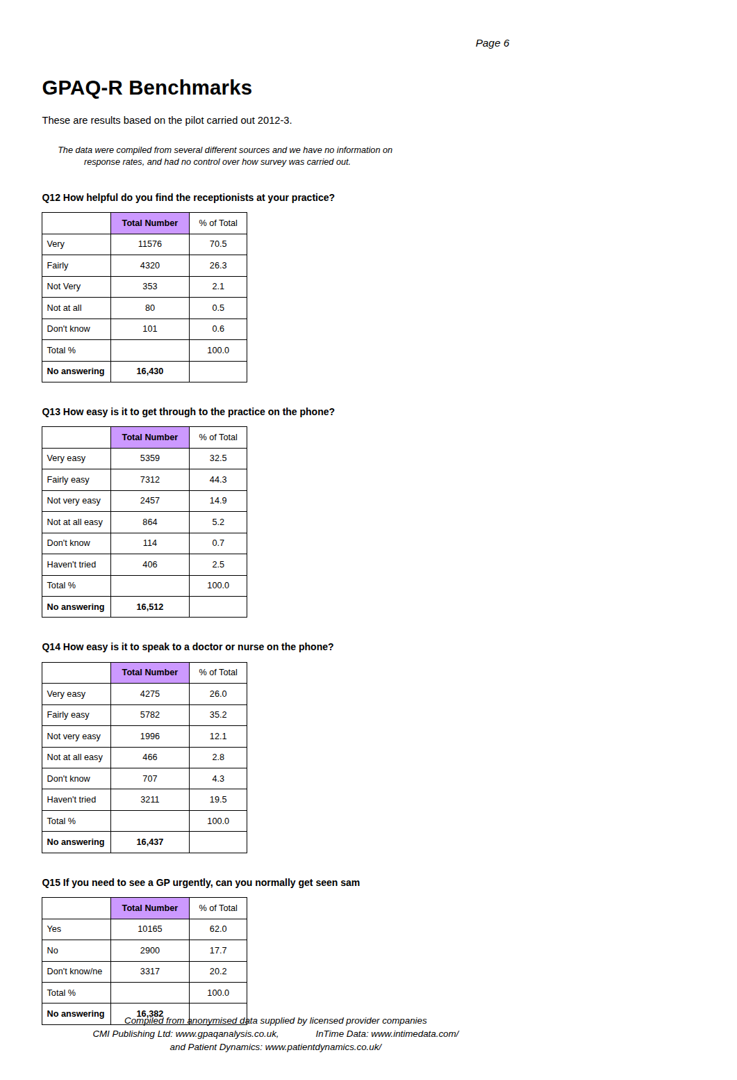Page 6
GPAQ-R Benchmarks
These are results based on the pilot carried out 2012-3.
The data were compiled from several different sources and we have no information on response rates, and had no control over how survey was carried out.
Q12 How helpful do you find the receptionists at your practice?
| | Total Number | % of Total |
| --- | --- | --- |
| Very | 11576 | 70.5 |
| Fairly | 4320 | 26.3 |
| Not Very | 353 | 2.1 |
| Not at all | 80 | 0.5 |
| Don't know | 101 | 0.6 |
| Total % | | 100.0 |
| No answering | 16,430 | |
Q13 How easy is it to get through to the practice on the phone?
| | Total Number | % of Total |
| --- | --- | --- |
| Very easy | 5359 | 32.5 |
| Fairly easy | 7312 | 44.3 |
| Not very easy | 2457 | 14.9 |
| Not at all easy | 864 | 5.2 |
| Don't know | 114 | 0.7 |
| Haven't tried | 406 | 2.5 |
| Total % | | 100.0 |
| No answering | 16,512 | |
Q14 How easy is it to speak to a doctor or nurse on the phone?
| | Total Number | % of Total |
| --- | --- | --- |
| Very easy | 4275 | 26.0 |
| Fairly easy | 5782 | 35.2 |
| Not very easy | 1996 | 12.1 |
| Not at all easy | 466 | 2.8 |
| Don't know | 707 | 4.3 |
| Haven't tried | 3211 | 19.5 |
| Total % | | 100.0 |
| No answering | 16,437 | |
Q15 If you need to see a GP urgently, can you normally get seen sam
| | Total Number | % of Total |
| --- | --- | --- |
| Yes | 10165 | 62.0 |
| No | 2900 | 17.7 |
| Don't know/ne | 3317 | 20.2 |
| Total % | | 100.0 |
| No answering | 16,382 | |
Compiled from anonymised data supplied by licensed provider companies CMI Publishing Ltd: www.gpaqanalysis.co.uk, InTime Data: www.intimedata.com/ and Patient Dynamics: www.patientdynamics.co.uk/